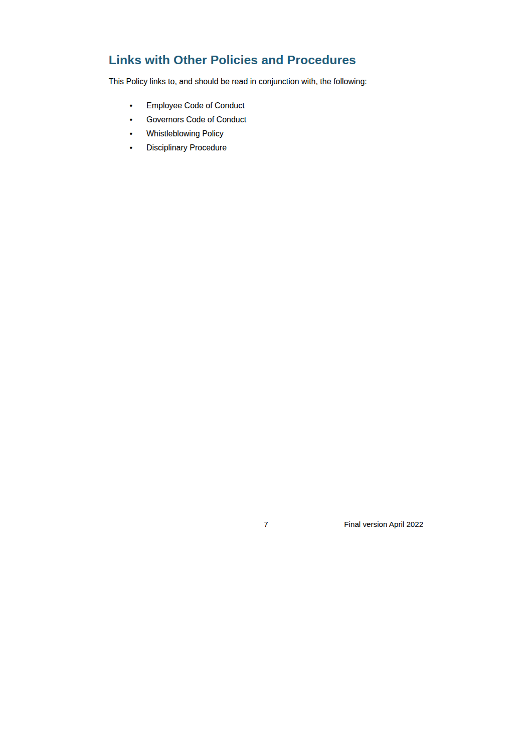Links with Other Policies and Procedures
This Policy links to, and should be read in conjunction with, the following:
Employee Code of Conduct
Governors Code of Conduct
Whistleblowing Policy
Disciplinary Procedure
7 Final version April 2022